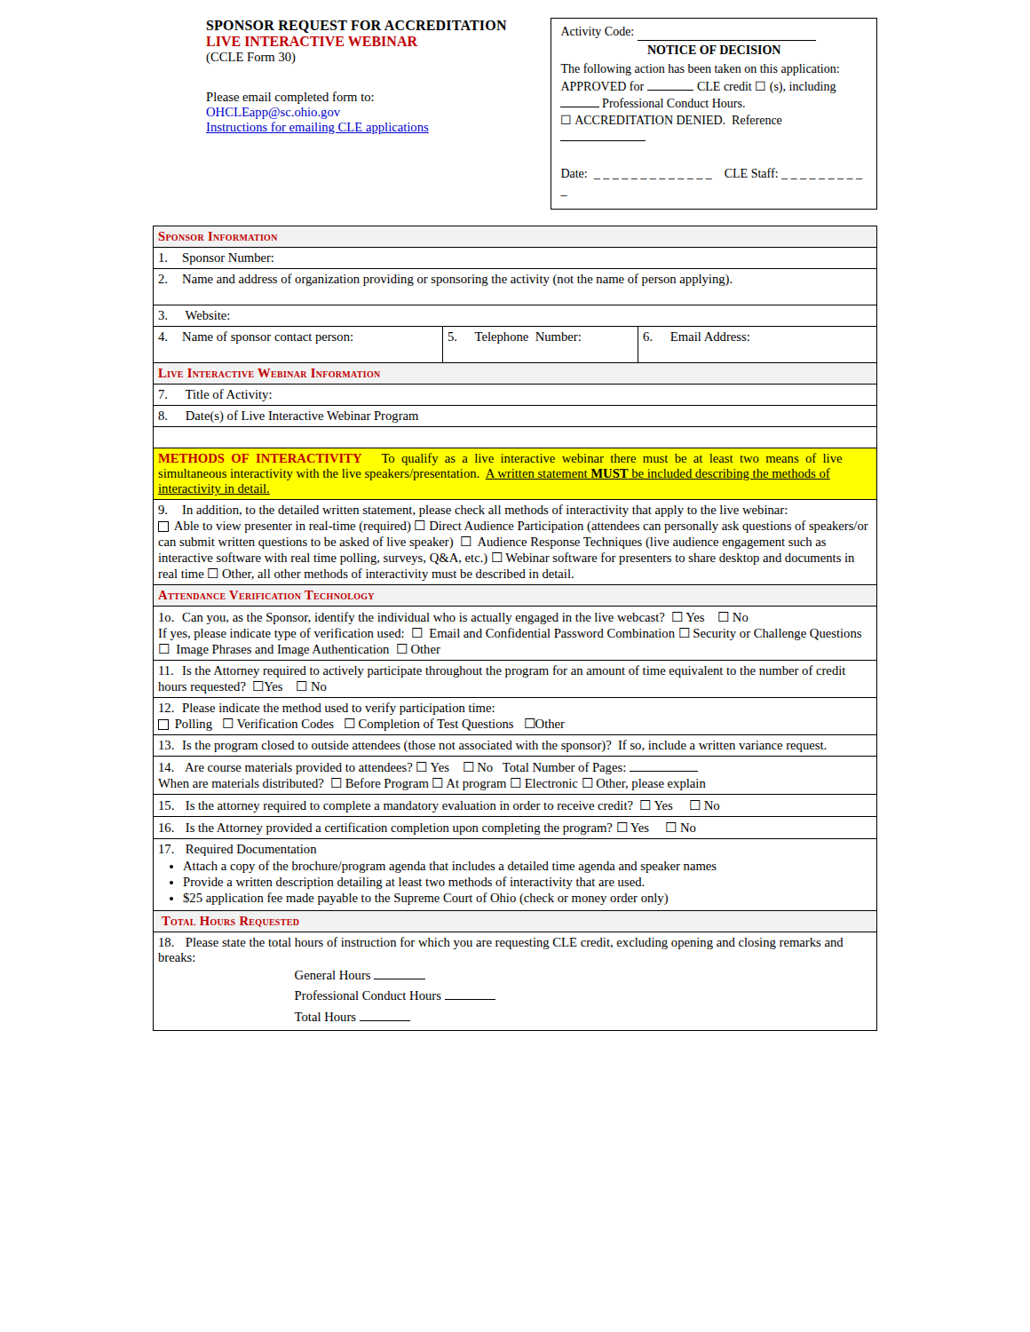SPONSOR REQUEST FOR ACCREDITATION
LIVE INTERACTIVE WEBINAR
(CCLE Form 30)
Please email completed form to:
OHCLEapp@sc.ohio.gov
Instructions for emailing CLE applications
Activity Code:
NOTICE OF DECISION
The following action has been taken on this application:
APPROVED for CLE credit ☐ (s), including
Professional Conduct Hours.
☐ ACCREDITATION DENIED. Reference
Date: _ _ _ _ _ _ _ _ _ _ _ _ _ CLE Staff: _ _ _ _ _ _ _ _ _ _
| Sponsor Information |
| 1. Sponsor Number: |
| 2. Name and address of organization providing or sponsoring the activity (not the name of person applying). |
| 3. Website: |
| 4. Name of sponsor contact person: | 5. Telephone Number: | 6. Email Address: |
| Live Interactive Webinar Information |
| 7. Title of Activity: |
| 8. Date(s) of Live Interactive Webinar Program |
| METHODS OF INTERACTIVITY To qualify as a live interactive webinar there must be at least two means of live simultaneous interactivity with the live speakers/presentation. A written statement MUST be included describing the methods of interactivity in detail. |
| 9. In addition, to the detailed written statement, please check all methods of interactivity that apply to the live webinar: Able to view presenter in real-time (required) ☐ Direct Audience Participation (attendees can personally ask questions of speakers/or can submit written questions to be asked of live speaker) ☐ Audience Response Techniques (live audience engagement such as interactive software with real time polling, surveys, Q&A, etc.) ☐ Webinar software for presenters to share desktop and documents in real time ☐ Other, all other methods of interactivity must be described in detail. |
| Attendance Verification Technology |
| 1o. Can you, as the Sponsor, identify the individual who is actually engaged in the live webcast? ☐ Yes ☐ No If yes, please indicate type of verification used: ☐ Email and Confidential Password Combination ☐ Security or Challenge Questions ☐ Image Phrases and Image Authentication ☐ Other |
| 11. Is the Attorney required to actively participate throughout the program for an amount of time equivalent to the number of credit hours requested? ☐ Yes ☐ No |
| 12. Please indicate the method used to verify participation time: Polling ☐ Verification Codes ☐ Completion of Test Questions ☐ Other |
| 13. Is the program closed to outside attendees (those not associated with the sponsor)? If so, include a written variance request. |
| 14. Are course materials provided to attendees? ☐ Yes ☐ No Total Number of Pages: When are materials distributed? ☐ Before Program ☐ At program ☐ Electronic ☐ Other, please explain |
| 15. Is the attorney required to complete a mandatory evaluation in order to receive credit? ☐ Yes ☐ No |
| 16. Is the Attorney provided a certification completion upon completing the program? ☐ Yes ☐ No |
| 17. Required Documentation Attach a copy of the brochure/program agenda that includes a detailed time agenda and speaker names Provide a written description detailing at least two methods of interactivity that are used. $25 application fee made payable to the Supreme Court of Ohio (check or money order only) |
| Total Hours Requested |
| 18. Please state the total hours of instruction for which you are requesting CLE credit, excluding opening and closing remarks and breaks: General Hours Professional Conduct Hours Total Hours |